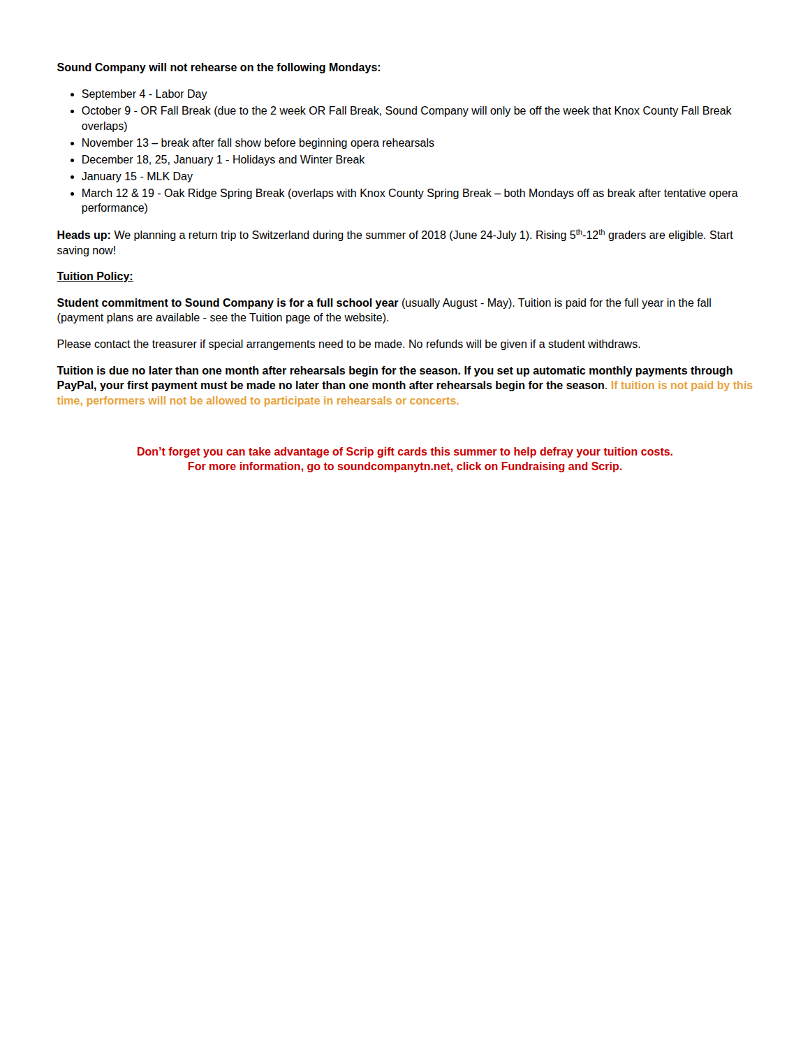Sound Company will not rehearse on the following Mondays:
September 4 - Labor Day
October 9 - OR Fall Break (due to the 2 week OR Fall Break, Sound Company will only be off the week that Knox County Fall Break overlaps)
November 13 – break after fall show before beginning opera rehearsals
December 18, 25, January 1 - Holidays and Winter Break
January 15 - MLK Day
March 12 & 19 - Oak Ridge Spring Break (overlaps with Knox County Spring Break – both Mondays off as break after tentative opera performance)
Heads up: We planning a return trip to Switzerland during the summer of 2018 (June 24-July 1). Rising 5th-12th graders are eligible. Start saving now!
Tuition Policy:
Student commitment to Sound Company is for a full school year (usually August - May). Tuition is paid for the full year in the fall (payment plans are available - see the Tuition page of the website).
Please contact the treasurer if special arrangements need to be made. No refunds will be given if a student withdraws.
Tuition is due no later than one month after rehearsals begin for the season. If you set up automatic monthly payments through PayPal, your first payment must be made no later than one month after rehearsals begin for the season. If tuition is not paid by this time, performers will not be allowed to participate in rehearsals or concerts.
Don’t forget you can take advantage of Scrip gift cards this summer to help defray your tuition costs.
For more information, go to soundcompanytn.net, click on Fundraising and Scrip.